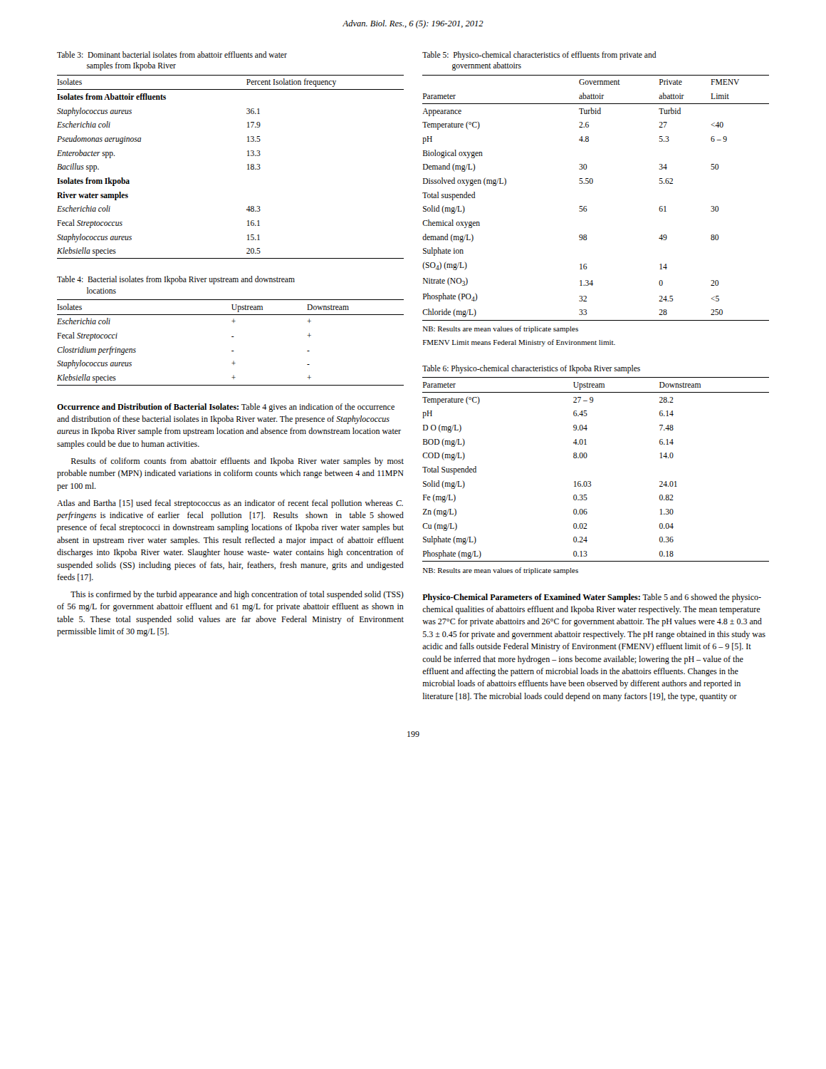Advan. Biol. Res., 6 (5): 196-201, 2012
Table 3: Dominant bacterial isolates from abattoir effluents and water samples from Ikpoba River
| Isolates | Percent Isolation frequency |
| --- | --- |
| Isolates from Abattoir effluents | |
| Staphylococcus aureus | 36.1 |
| Escherichia coli | 17.9 |
| Pseudomonas aeruginosa | 13.5 |
| Enterobacter spp. | 13.3 |
| Bacillus spp. | 18.3 |
| Isolates from Ikpoba | |
| River water samples | |
| Escherichia coli | 48.3 |
| Fecal Streptococcus | 16.1 |
| Staphylococcus aureus | 15.1 |
| Klebsiella species | 20.5 |
Table 4: Bacterial isolates from Ikpoba River upstream and downstream locations
| Isolates | Upstream | Downstream |
| --- | --- | --- |
| Escherichia coli | + | + |
| Fecal Streptococci | - | + |
| Clostridium perfringens | - | - |
| Staphylococcus aureus | + | - |
| Klebsiella species | + | + |
Occurrence and Distribution of Bacterial Isolates:
Table 4 gives an indication of the occurrence and distribution of these bacterial isolates in Ikpoba River water. The presence of Staphylococcus aureus in Ikpoba River sample from upstream location and absence from downstream location water samples could be due to human activities.
Results of coliform counts from abattoir effluents and Ikpoba River water samples by most probable number (MPN) indicated variations in coliform counts which range between 4 and 11MPN per 100 ml.
Atlas and Bartha [15] used fecal streptococcus as an indicator of recent fecal pollution whereas C. perfringens is indicative of earlier fecal pollution [17]. Results shown in table 5 showed presence of fecal streptococci in downstream sampling locations of Ikpoba river water samples but absent in upstream river water samples. This result reflected a major impact of abattoir effluent discharges into Ikpoba River water. Slaughter house waste- water contains high concentration of suspended solids (SS) including pieces of fats, hair, feathers, fresh manure, grits and undigested feeds [17].
This is confirmed by the turbid appearance and high concentration of total suspended solid (TSS) of 56 mg/L for government abattoir effluent and 61 mg/L for private abattoir effluent as shown in table 5. These total suspended solid values are far above Federal Ministry of Environment permissible limit of 30 mg/L [5].
Table 5: Physico-chemical characteristics of effluents from private and government abattoirs
| | Government | Private | FMENV |
| --- | --- | --- | --- |
| Parameter | abattoir | abattoir | Limit |
| Appearance | Turbid | Turbid | |
| Temperature (°C) | 2.6 | 27 | <40 |
| pH | 4.8 | 5.3 | 6 – 9 |
| Biological oxygen | | | |
| Demand (mg/L) | 30 | 34 | 50 |
| Dissolved oxygen (mg/L) | 5.50 | 5.62 | |
| Total suspended | | | |
| Solid (mg/L) | 56 | 61 | 30 |
| Chemical oxygen | | | |
| demand (mg/L) | 98 | 49 | 80 |
| Sulphate ion | | | |
| (SO 4 ) (mg/L) | 16 | 14 | |
| Nitrate (NO 3 ) | 1.34 | 0 | 20 |
| Phosphate (PO 4 ) | 32 | 24.5 | <5 |
| Chloride (mg/L) | 33 | 28 | 250 |
NB: Results are mean values of triplicate samples
FMENV Limit means Federal Ministry of Environment limit.
Table 6: Physico-chemical characteristics of Ikpoba River samples
| Parameter | Upstream | Downstream |
| --- | --- | --- |
| Temperature (°C) | 27 – 9 | 28.2 |
| pH | 6.45 | 6.14 |
| D O (mg/L) | 9.04 | 7.48 |
| BOD (mg/L) | 4.01 | 6.14 |
| COD (mg/L) | 8.00 | 14.0 |
| Total Suspended | | |
| Solid (mg/L) | 16.03 | 24.01 |
| Fe (mg/L) | 0.35 | 0.82 |
| Zn (mg/L) | 0.06 | 1.30 |
| Cu (mg/L) | 0.02 | 0.04 |
| Sulphate (mg/L) | 0.24 | 0.36 |
| Phosphate (mg/L) | 0.13 | 0.18 |
NB: Results are mean values of triplicate samples
Physico-Chemical Parameters of Examined Water Samples:
Table 5 and 6 showed the physico-chemical qualities of abattoirs effluent and Ikpoba River water respectively. The mean temperature was 27°C for private abattoirs and 26°C for government abattoir. The pH values were 4.8 ± 0.3 and 5.3 ± 0.45 for private and government abattoir respectively. The pH range obtained in this study was acidic and falls outside Federal Ministry of Environment (FMENV) effluent limit of 6 – 9 [5]. It could be inferred that more hydrogen – ions become available; lowering the pH – value of the effluent and affecting the pattern of microbial loads in the abattoirs effluents. Changes in the microbial loads of abattoirs effluents have been observed by different authors and reported in literature [18]. The microbial loads could depend on many factors [19], the type, quantity or
199